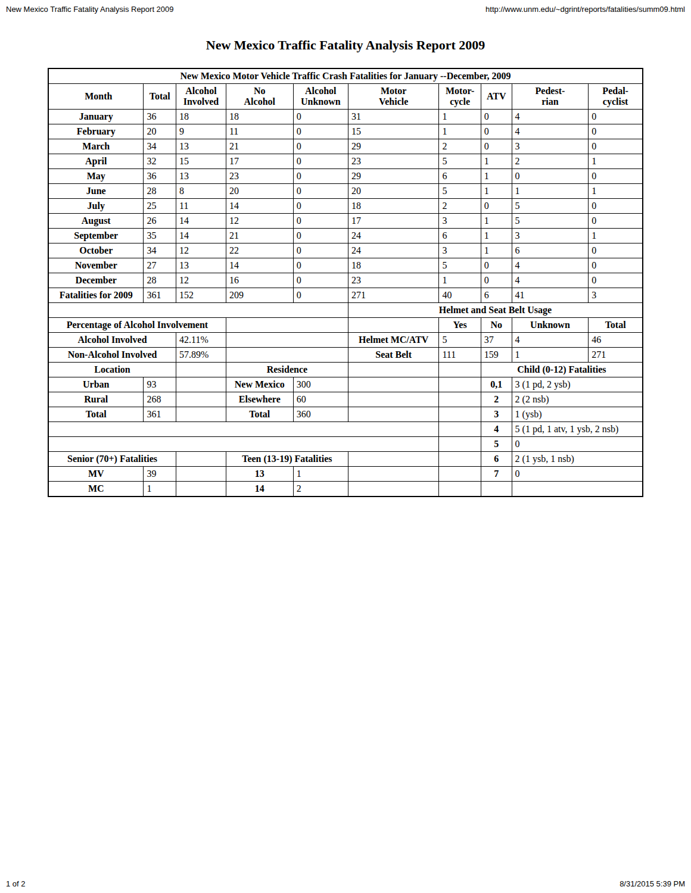New Mexico Traffic Fatality Analysis Report 2009 http://www.unm.edu/~dgrint/reports/fatalities/summ09.html
New Mexico Traffic Fatality Analysis Report 2009
| New Mexico Motor Vehicle Traffic Crash Fatalities for January --December, 2009 |
| --- |
| Month | Total | Alcohol Involved | No Alcohol | Alcohol Unknown | Motor Vehicle | Motor- cycle | ATV | Pedest- rian | Pedal- cyclist |
| January | 36 | 18 | 18 | 0 | 31 | 1 | 0 | 4 | 0 |
| February | 20 | 9 | 11 | 0 | 15 | 1 | 0 | 4 | 0 |
| March | 34 | 13 | 21 | 0 | 29 | 2 | 0 | 3 | 0 |
| April | 32 | 15 | 17 | 0 | 23 | 5 | 1 | 2 | 1 |
| May | 36 | 13 | 23 | 0 | 29 | 6 | 1 | 0 | 0 |
| June | 28 | 8 | 20 | 0 | 20 | 5 | 1 | 1 | 1 |
| July | 25 | 11 | 14 | 0 | 18 | 2 | 0 | 5 | 0 |
| August | 26 | 14 | 12 | 0 | 17 | 3 | 1 | 5 | 0 |
| September | 35 | 14 | 21 | 0 | 24 | 6 | 1 | 3 | 1 |
| October | 34 | 12 | 22 | 0 | 24 | 3 | 1 | 6 | 0 |
| November | 27 | 13 | 14 | 0 | 18 | 5 | 0 | 4 | 0 |
| December | 28 | 12 | 16 | 0 | 23 | 1 | 0 | 4 | 0 |
| Fatalities for 2009 | 361 | 152 | 209 | 0 | 271 | 40 | 6 | 41 | 3 |
| | Helmet and Seat Belt Usage |
| Percentage of Alcohol Involvement | | | Yes | No | Unknown | Total |
| Alcohol Involved | 42.11% | | Helmet MC/ATV | 5 | 37 | 4 | 46 |
| Non-Alcohol Involved | 57.89% | | Seat Belt | 111 | 159 | 1 | 271 |
| Location | | Residence | | | Child (0-12) Fatalities |
| Urban | 93 | | New Mexico | 300 | | | 0,1 | 3 (1 pd, 2 ysb) |
| Rural | 268 | | Elsewhere | 60 | | | 2 | 2 (2 nsb) |
| Total | 361 | | Total | 360 | | | 3 | 1 (ysb) |
| | | 4 | 5 (1 pd, 1 atv, 1 ysb, 2 nsb) |
| | | 5 | 0 |
| Senior (70+) Fatalities | | Teen (13-19) Fatalities | | | 6 | 2 (1 ysb, 1 nsb) |
| MV | 39 | | 13 | 1 | | | 7 | 0 |
| MC | 1 | | 14 | 2 | | | | |
1 of 2 8/31/2015 5:39 PM